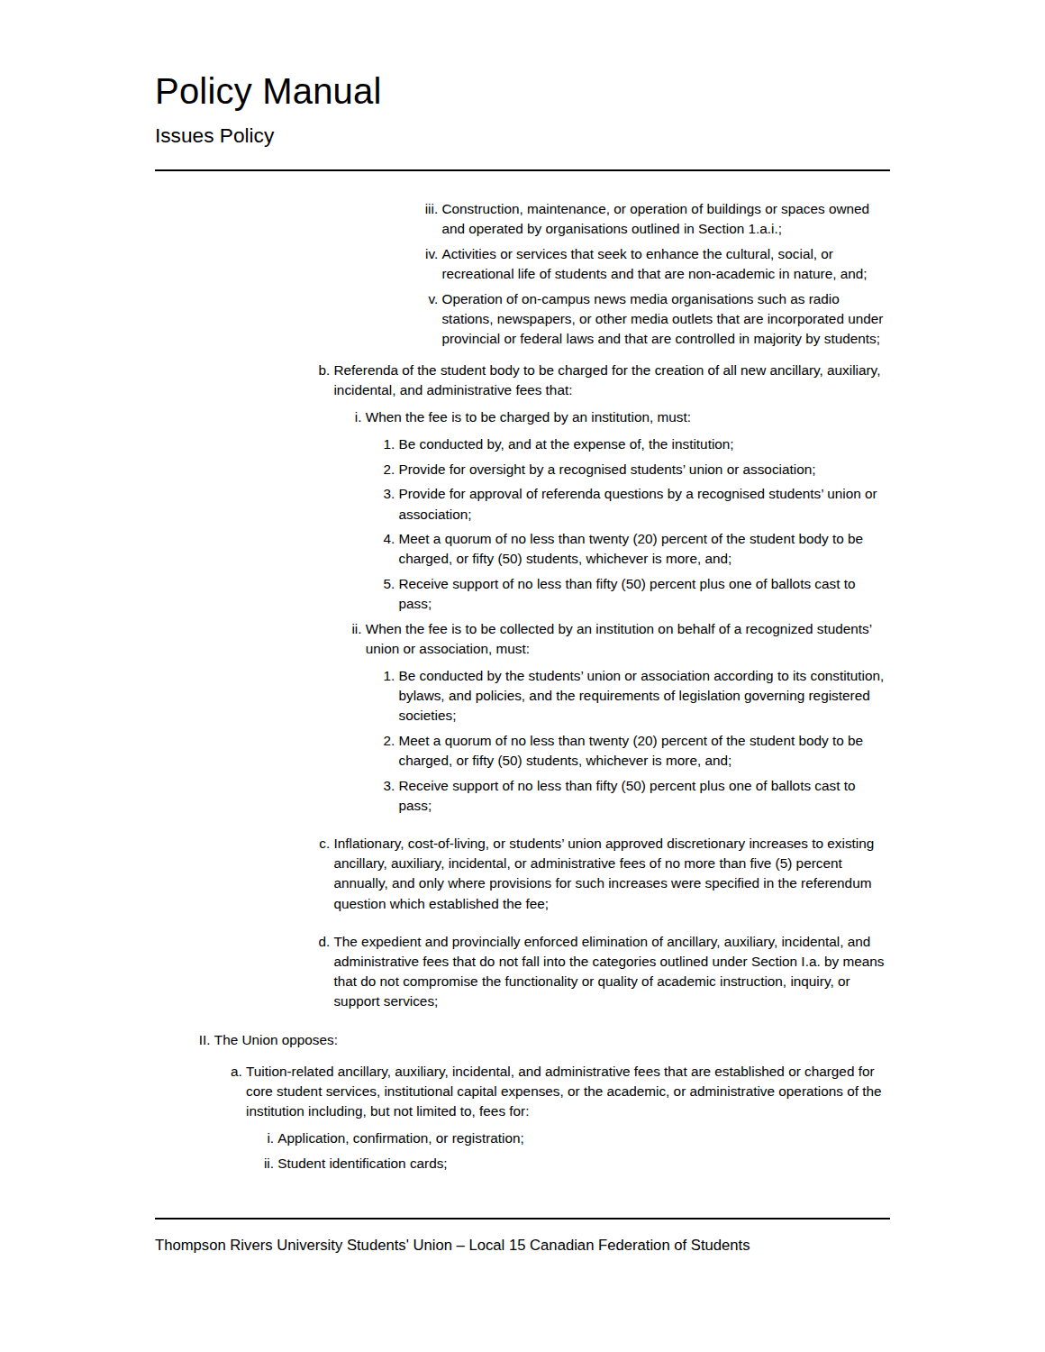Policy Manual
Issues Policy
Construction, maintenance, or operation of buildings or spaces owned and operated by organisations outlined in Section 1.a.i.;
Activities or services that seek to enhance the cultural, social, or recreational life of students and that are non-academic in nature, and;
Operation of on-campus news media organisations such as radio stations, newspapers, or other media outlets that are incorporated under provincial or federal laws and that are controlled in majority by students;
Referenda of the student body to be charged for the creation of all new ancillary, auxiliary, incidental, and administrative fees that:
When the fee is to be charged by an institution, must:
Be conducted by, and at the expense of, the institution;
Provide for oversight by a recognised students’ union or association;
Provide for approval of referenda questions by a recognised students’ union or association;
Meet a quorum of no less than twenty (20) percent of the student body to be charged, or fifty (50) students, whichever is more, and;
Receive support of no less than fifty (50) percent plus one of ballots cast to pass;
When the fee is to be collected by an institution on behalf of a recognized students’ union or association, must:
Be conducted by the students’ union or association according to its constitution, bylaws, and policies, and the requirements of legislation governing registered societies;
Meet a quorum of no less than twenty (20) percent of the student body to be charged, or fifty (50) students, whichever is more, and;
Receive support of no less than fifty (50) percent plus one of ballots cast to pass;
Inflationary, cost-of-living, or students’ union approved discretionary increases to existing ancillary, auxiliary, incidental, or administrative fees of no more than five (5) percent annually, and only where provisions for such increases were specified in the referendum question which established the fee;
The expedient and provincially enforced elimination of ancillary, auxiliary, incidental, and administrative fees that do not fall into the categories outlined under Section I.a. by means that do not compromise the functionality or quality of academic instruction, inquiry, or support services;
The Union opposes:
Tuition-related ancillary, auxiliary, incidental, and administrative fees that are established or charged for core student services, institutional capital expenses, or the academic, or administrative operations of the institution including, but not limited to, fees for:
Application, confirmation, or registration;
Student identification cards;
Thompson Rivers University Students' Union – Local 15 Canadian Federation of Students